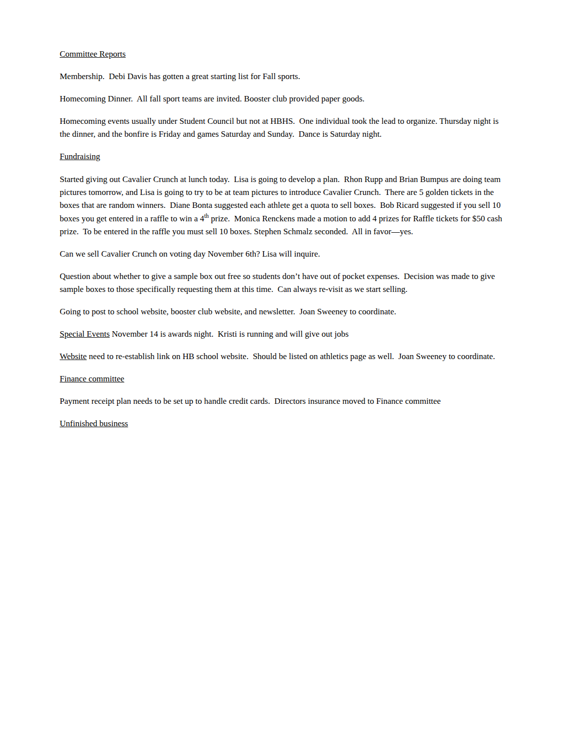Committee Reports
Membership. Debi Davis has gotten a great starting list for Fall sports.
Homecoming Dinner. All fall sport teams are invited. Booster club provided paper goods.
Homecoming events usually under Student Council but not at HBHS. One individual took the lead to organize. Thursday night is the dinner, and the bonfire is Friday and games Saturday and Sunday. Dance is Saturday night.
Fundraising
Started giving out Cavalier Crunch at lunch today. Lisa is going to develop a plan. Rhon Rupp and Brian Bumpus are doing team pictures tomorrow, and Lisa is going to try to be at team pictures to introduce Cavalier Crunch. There are 5 golden tickets in the boxes that are random winners. Diane Bonta suggested each athlete get a quota to sell boxes. Bob Ricard suggested if you sell 10 boxes you get entered in a raffle to win a 4th prize. Monica Renckens made a motion to add 4 prizes for Raffle tickets for $50 cash prize. To be entered in the raffle you must sell 10 boxes. Stephen Schmalz seconded. All in favor—yes.
Can we sell Cavalier Crunch on voting day November 6th? Lisa will inquire.
Question about whether to give a sample box out free so students don’t have out of pocket expenses. Decision was made to give sample boxes to those specifically requesting them at this time. Can always re-visit as we start selling.
Going to post to school website, booster club website, and newsletter. Joan Sweeney to coordinate.
Special Events November 14 is awards night. Kristi is running and will give out jobs
Website need to re-establish link on HB school website. Should be listed on athletics page as well. Joan Sweeney to coordinate.
Finance committee
Payment receipt plan needs to be set up to handle credit cards. Directors insurance moved to Finance committee
Unfinished business